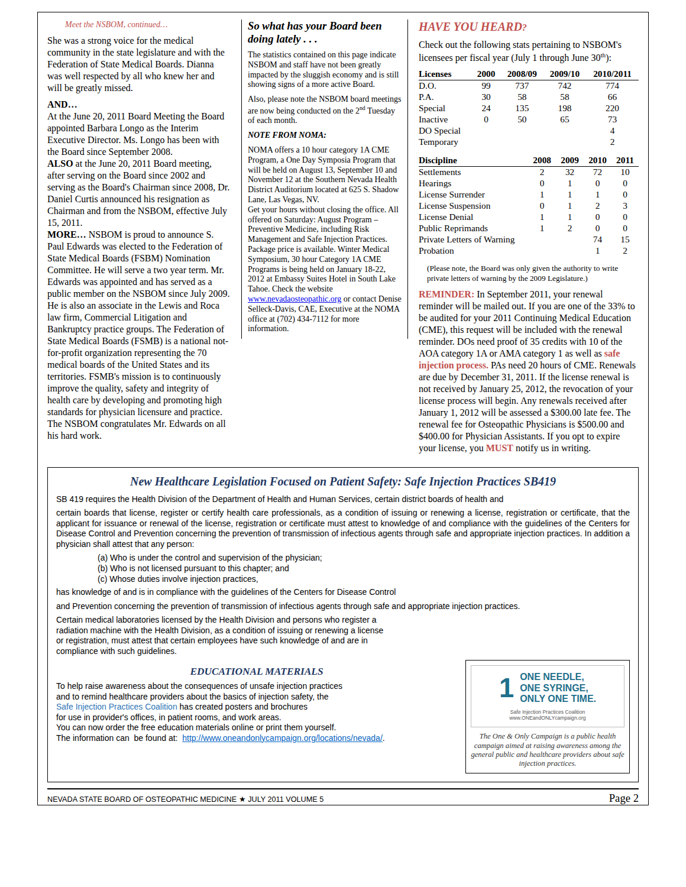Meet the NSBOM, continued…
She was a strong voice for the medical community in the state legislature and with the Federation of State Medical Boards. Dianna was well respected by all who knew her and will be greatly missed.
AND…
At the June 20, 2011 Board Meeting the Board appointed Barbara Longo as the Interim Executive Director. Ms. Longo has been with the Board since September 2008.
ALSO at the June 20, 2011 Board meeting, after serving on the Board since 2002 and serving as the Board's Chairman since 2008, Dr. Daniel Curtis announced his resignation as Chairman and from the NSBOM, effective July 15, 2011.
MORE… NSBOM is proud to announce S. Paul Edwards was elected to the Federation of State Medical Boards (FSBM) Nomination Committee. He will serve a two year term. Mr. Edwards was appointed and has served as a public member on the NSBOM since July 2009. He is also an associate in the Lewis and Roca law firm, Commercial Litigation and Bankruptcy practice groups. The Federation of State Medical Boards (FSMB) is a national not-for-profit organization representing the 70 medical boards of the United States and its territories. FSMB's mission is to continuously improve the quality, safety and integrity of health care by developing and promoting high standards for physician licensure and practice. The NSBOM congratulates Mr. Edwards on all his hard work.
So what has your Board been doing lately . . .
The statistics contained on this page indicate NSBOM and staff have not been greatly impacted by the sluggish economy and is still showing signs of a more active Board.
Also, please note the NSBOM board meetings are now being conducted on the 2nd Tuesday of each month.
NOTE FROM NOMA:
NOMA offers a 10 hour category 1A CME Program, a One Day Symposia Program that will be held on August 13, September 10 and November 12 at the Southern Nevada Health District Auditorium located at 625 S. Shadow Lane, Las Vegas, NV.
Get your hours without closing the office. All offered on Saturday: August Program – Preventive Medicine, including Risk Management and Safe Injection Practices. Package price is available. Winter Medical Symposium, 30 hour Category 1A CME Programs is being held on January 18-22, 2012 at Embassy Suites Hotel in South Lake Tahoe. Check the website www.nevadaosteopathic.org or contact Denise Selleck-Davis, CAE, Executive at the NOMA office at (702) 434-7112 for more information.
HAVE YOU HEARD?
Check out the following stats pertaining to NSBOM's licensees per fiscal year (July 1 through June 30th):
| Licenses | 2000 | 2008/09 | 2009/10 | 2010/2011 |
| --- | --- | --- | --- | --- |
| D.O. | 99 | 737 | 742 | 774 |
| P.A. | 30 | 58 | 58 | 66 |
| Special | 24 | 135 | 198 | 220 |
| Inactive | 0 | 50 | 65 | 73 |
| DO Special | | | | 4 |
| Temporary | | | | 2 |
| Discipline | 2008 | 2009 | 2010 | 2011 |
| --- | --- | --- | --- | --- |
| Settlements | 2 | 32 | 72 | 10 |
| Hearings | 0 | 1 | 0 | 0 |
| License Surrender | 1 | 1 | 1 | 0 |
| License Suspension | 0 | 1 | 2 | 3 |
| License Denial | 1 | 1 | 0 | 0 |
| Public Reprimands | 1 | 2 | 0 | 0 |
| Private Letters of Warning | | | 74 | 15 |
| Probation | | | 1 | 2 |
(Please note, the Board was only given the authority to write private letters of warning by the 2009 Legislature.)
REMINDER: In September 2011, your renewal reminder will be mailed out. If you are one of the 33% to be audited for your 2011 Continuing Medical Education (CME), this request will be included with the renewal reminder. DOs need proof of 35 credits with 10 of the AOA category 1A or AMA category 1 as well as safe injection process. PAs need 20 hours of CME. Renewals are due by December 31, 2011. If the license renewal is not received by January 25, 2012, the revocation of your license process will begin. Any renewals received after January 1, 2012 will be assessed a $300.00 late fee. The renewal fee for Osteopathic Physicians is $500.00 and $400.00 for Physician Assistants. If you opt to expire your license, you MUST notify us in writing.
New Healthcare Legislation Focused on Patient Safety: Safe Injection Practices SB419
SB 419 requires the Health Division of the Department of Health and Human Services, certain district boards of health and
certain boards that license, register or certify health care professionals, as a condition of issuing or renewing a license, registration or certificate, that the applicant for issuance or renewal of the license, registration or certificate must attest to knowledge of and compliance with the guidelines of the Centers for Disease Control and Prevention concerning the prevention of transmission of infectious agents through safe and appropriate injection practices. In addition a physician shall attest that any person:
(a) Who is under the control and supervision of the physician;
(b) Who is not licensed pursuant to this chapter; and
(c) Whose duties involve injection practices,
has knowledge of and is in compliance with the guidelines of the Centers for Disease Control
and Prevention concerning the prevention of transmission of infectious agents through safe and appropriate injection practices.
Certain medical laboratories licensed by the Health Division and persons who register a
radiation machine with the Health Division, as a condition of issuing or renewing a license
or registration, must attest that certain employees have such knowledge of and are in
compliance with such guidelines.
EDUCATIONAL MATERIALS
To help raise awareness about the consequences of unsafe injection practices
and to remind healthcare providers about the basics of injection safety, the
Safe Injection Practices Coalition has created posters and brochures
for use in provider's offices, in patient rooms, and work areas.
You can now order the free education materials online or print them yourself.
The information can be found at: http://www.oneandonlycampaign.org/locations/nevada/.
1 ONE NEEDLE,
ONE SYRINGE,
ONLY ONE TIME.
Safe Injection Practices Coalition
www.ONEandONLYcampaign.org
The One & Only Campaign is a public health campaign aimed at raising awareness among the general public and healthcare providers about safe injection practices.
NEVADA STATE BOARD OF OSTEOPATHIC MEDICINE ★ JULY 2011 VOLUME 5
Page 2